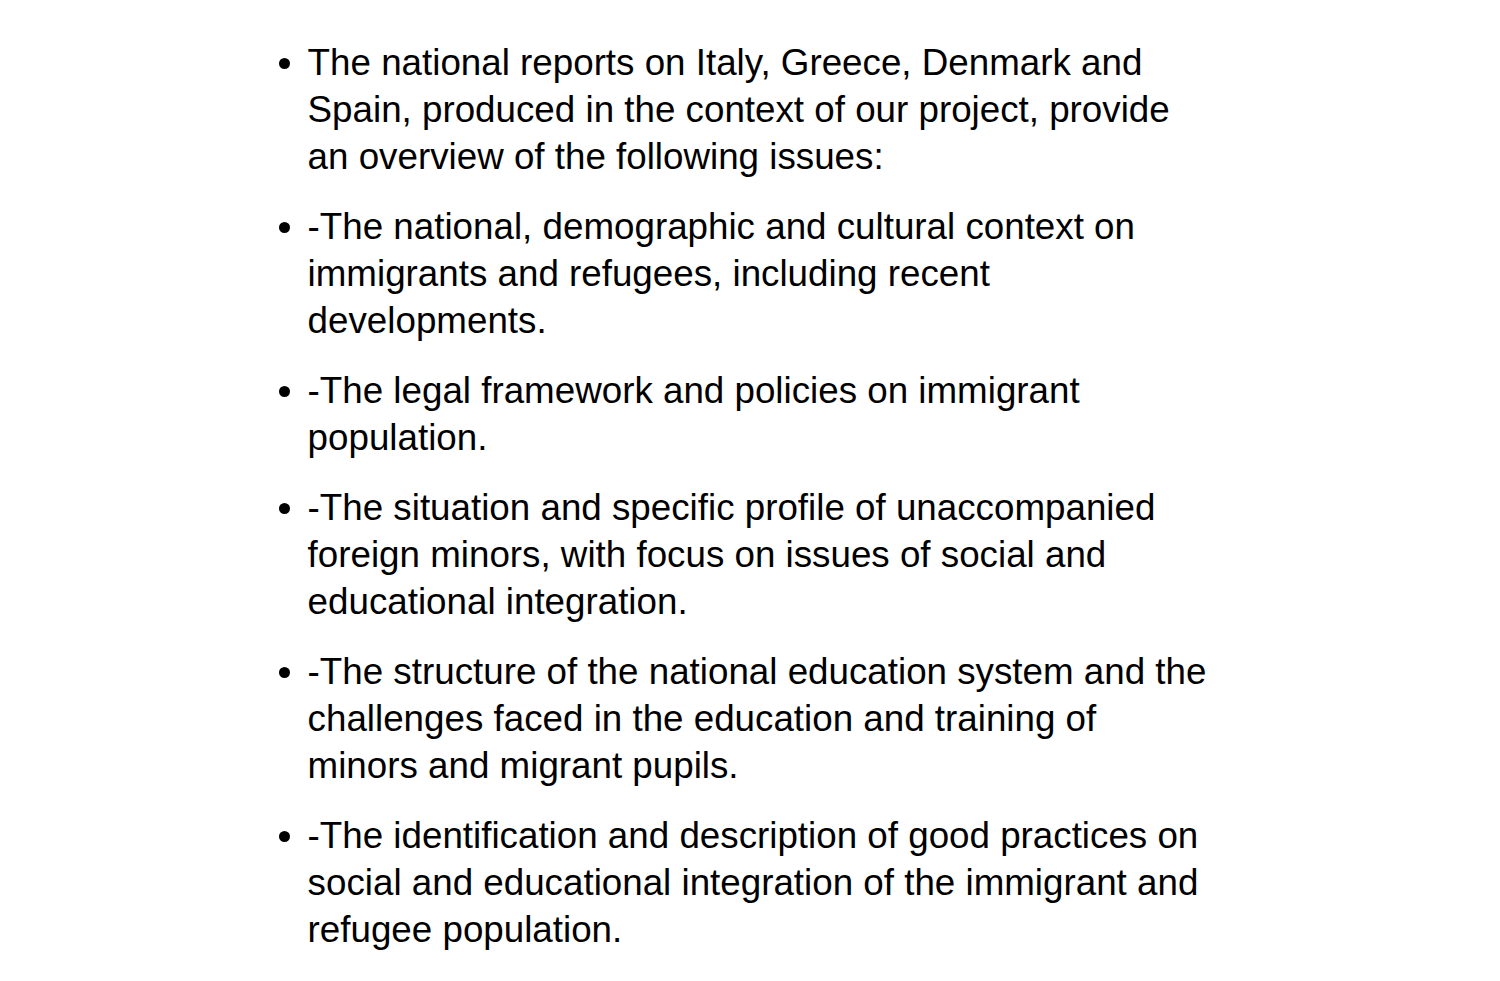The national reports on Italy, Greece, Denmark and Spain, produced in the context of our project, provide an overview of the following issues:
-The national, demographic and cultural context on immigrants and refugees, including recent developments.
-The legal framework and policies on immigrant population.
-The situation and specific profile of unaccompanied foreign minors, with focus on issues of social and educational integration.
-The structure of the national education system and the challenges faced in the education and training of minors and migrant pupils.
-The identification and description of good practices on social and educational integration of the immigrant and refugee population.